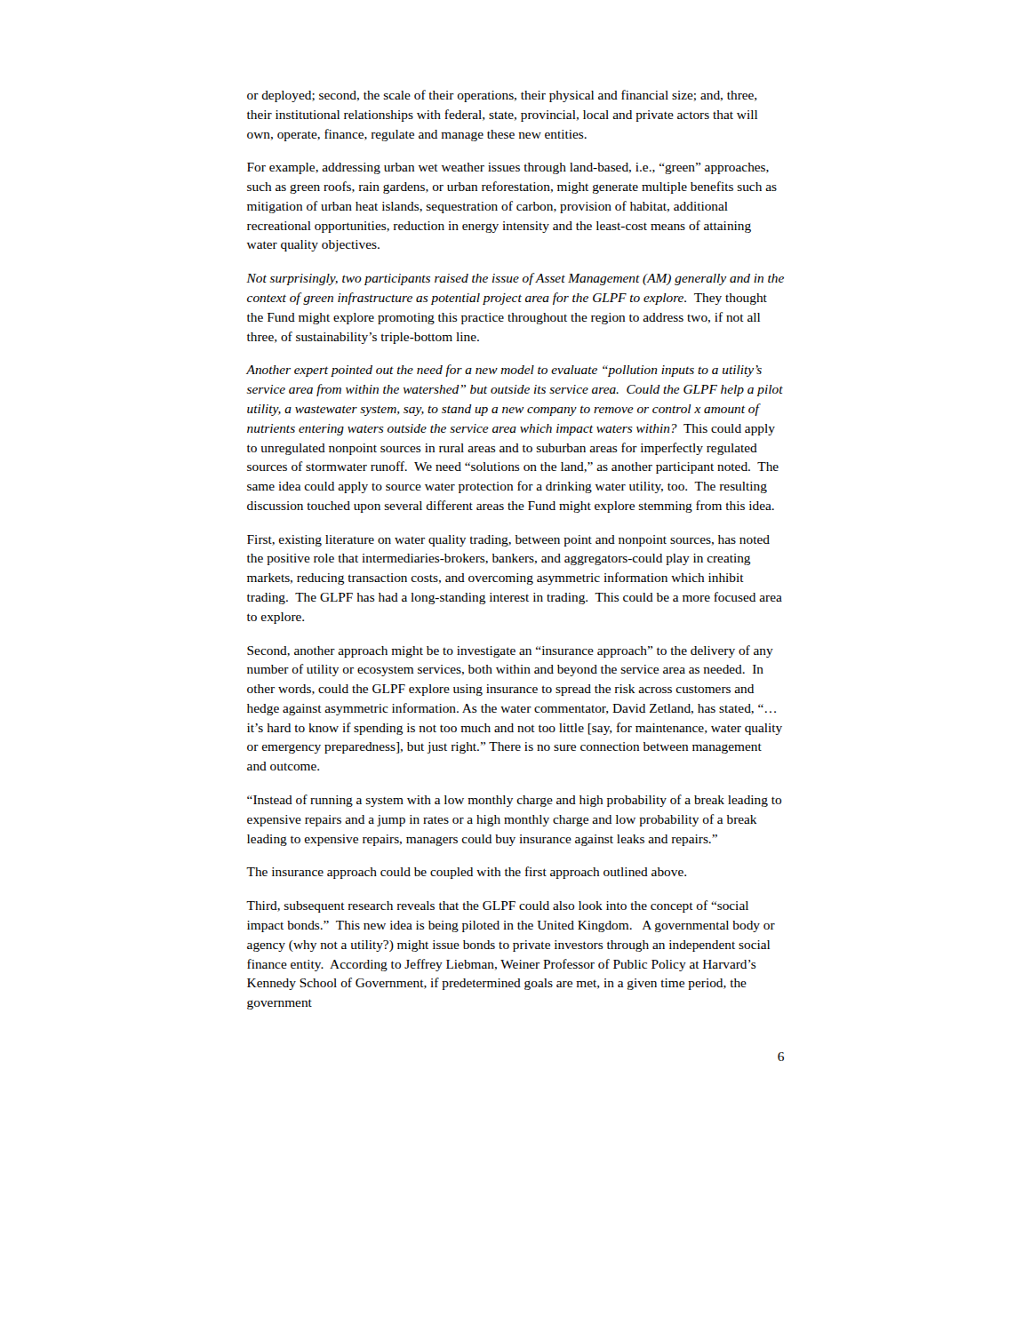or deployed; second, the scale of their operations, their physical and financial size; and, three, their institutional relationships with federal, state, provincial, local and private actors that will own, operate, finance, regulate and manage these new entities.
For example, addressing urban wet weather issues through land-based, i.e., “green” approaches, such as green roofs, rain gardens, or urban reforestation, might generate multiple benefits such as mitigation of urban heat islands, sequestration of carbon, provision of habitat, additional recreational opportunities, reduction in energy intensity and the least-cost means of attaining water quality objectives.
Not surprisingly, two participants raised the issue of Asset Management (AM) generally and in the context of green infrastructure as potential project area for the GLPF to explore. They thought the Fund might explore promoting this practice throughout the region to address two, if not all three, of sustainability’s triple-bottom line.
Another expert pointed out the need for a new model to evaluate “pollution inputs to a utility’s service area from within the watershed” but outside its service area. Could the GLPF help a pilot utility, a wastewater system, say, to stand up a new company to remove or control x amount of nutrients entering waters outside the service area which impact waters within? This could apply to unregulated nonpoint sources in rural areas and to suburban areas for imperfectly regulated sources of stormwater runoff. We need “solutions on the land,” as another participant noted. The same idea could apply to source water protection for a drinking water utility, too. The resulting discussion touched upon several different areas the Fund might explore stemming from this idea.
First, existing literature on water quality trading, between point and nonpoint sources, has noted the positive role that intermediaries-brokers, bankers, and aggregators-could play in creating markets, reducing transaction costs, and overcoming asymmetric information which inhibit trading. The GLPF has had a long-standing interest in trading. This could be a more focused area to explore.
Second, another approach might be to investigate an “insurance approach” to the delivery of any number of utility or ecosystem services, both within and beyond the service area as needed. In other words, could the GLPF explore using insurance to spread the risk across customers and hedge against asymmetric information. As the water commentator, David Zetland, has stated, “…it’s hard to know if spending is not too much and not too little [say, for maintenance, water quality or emergency preparedness], but just right.” There is no sure connection between management and outcome.
“Instead of running a system with a low monthly charge and high probability of a break leading to expensive repairs and a jump in rates or a high monthly charge and low probability of a break leading to expensive repairs, managers could buy insurance against leaks and repairs.”
The insurance approach could be coupled with the first approach outlined above.
Third, subsequent research reveals that the GLPF could also look into the concept of “social impact bonds.” This new idea is being piloted in the United Kingdom. A governmental body or agency (why not a utility?) might issue bonds to private investors through an independent social finance entity. According to Jeffrey Liebman, Weiner Professor of Public Policy at Harvard’s Kennedy School of Government, if predetermined goals are met, in a given time period, the government
6